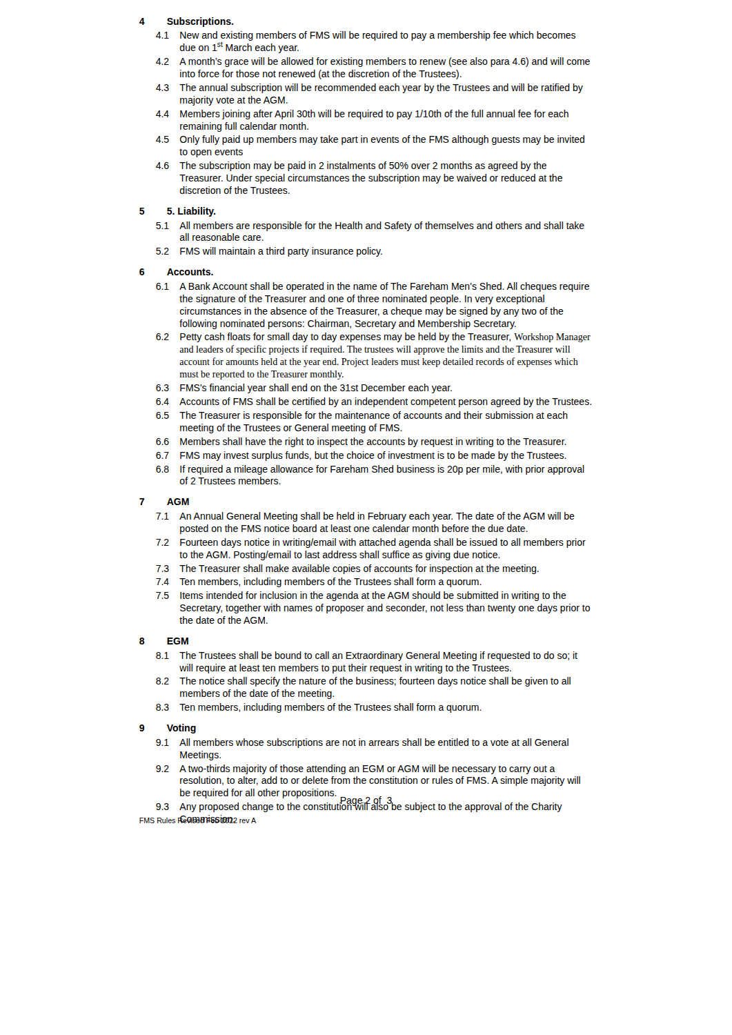4 Subscriptions.
4.1 New and existing members of FMS will be required to pay a membership fee which becomes due on 1st March each year.
4.2 A month’s grace will be allowed for existing members to renew (see also para 4.6) and will come into force for those not renewed (at the discretion of the Trustees).
4.3 The annual subscription will be recommended each year by the Trustees and will be ratified by majority vote at the AGM.
4.4 Members joining after April 30th will be required to pay 1/10th of the full annual fee for each remaining full calendar month.
4.5 Only fully paid up members may take part in events of the FMS although guests may be invited to open events
4.6 The subscription may be paid in 2 instalments of 50% over 2 months as agreed by the Treasurer. Under special circumstances the subscription may be waived or reduced at the discretion of the Trustees.
5 5. Liability.
5.1 All members are responsible for the Health and Safety of themselves and others and shall take all reasonable care.
5.2 FMS will maintain a third party insurance policy.
6 Accounts.
6.1 A Bank Account shall be operated in the name of The Fareham Men’s Shed. All cheques require the signature of the Treasurer and one of three nominated people. In very exceptional circumstances in the absence of the Treasurer, a cheque may be signed by any two of the following nominated persons: Chairman, Secretary and Membership Secretary.
6.2 Petty cash floats for small day to day expenses may be held by the Treasurer, Workshop Manager and leaders of specific projects if required. The trustees will approve the limits and the Treasurer will account for amounts held at the year end. Project leaders must keep detailed records of expenses which must be reported to the Treasurer monthly.
6.3 FMS's financial year shall end on the 31st December each year.
6.4 Accounts of FMS shall be certified by an independent competent person agreed by the Trustees.
6.5 The Treasurer is responsible for the maintenance of accounts and their submission at each meeting of the Trustees or General meeting of FMS.
6.6 Members shall have the right to inspect the accounts by request in writing to the Treasurer.
6.7 FMS may invest surplus funds, but the choice of investment is to be made by the Trustees.
6.8 If required a mileage allowance for Fareham Shed business is 20p per mile, with prior approval of 2 Trustees members.
7 AGM
7.1 An Annual General Meeting shall be held in February each year. The date of the AGM will be posted on the FMS notice board at least one calendar month before the due date.
7.2 Fourteen days notice in writing/email with attached agenda shall be issued to all members prior to the AGM. Posting/email to last address shall suffice as giving due notice.
7.3 The Treasurer shall make available copies of accounts for inspection at the meeting.
7.4 Ten members, including members of the Trustees shall form a quorum.
7.5 Items intended for inclusion in the agenda at the AGM should be submitted in writing to the Secretary, together with names of proposer and seconder, not less than twenty one days prior to the date of the AGM.
8 EGM
8.1 The Trustees shall be bound to call an Extraordinary General Meeting if requested to do so; it will require at least ten members to put their request in writing to the Trustees.
8.2 The notice shall specify the nature of the business; fourteen days notice shall be given to all members of the date of the meeting.
8.3 Ten members, including members of the Trustees shall form a quorum.
9 Voting
9.1 All members whose subscriptions are not in arrears shall be entitled to a vote at all General Meetings.
9.2 A two-thirds majority of those attending an EGM or AGM will be necessary to carry out a resolution, to alter, add to or delete from the constitution or rules of FMS. A simple majority will be required for all other propositions.
9.3 Any proposed change to the constitution will also be subject to the approval of the Charity Commission.
Page 2 of 3
FMS Rules Revised Feb 2022 rev A